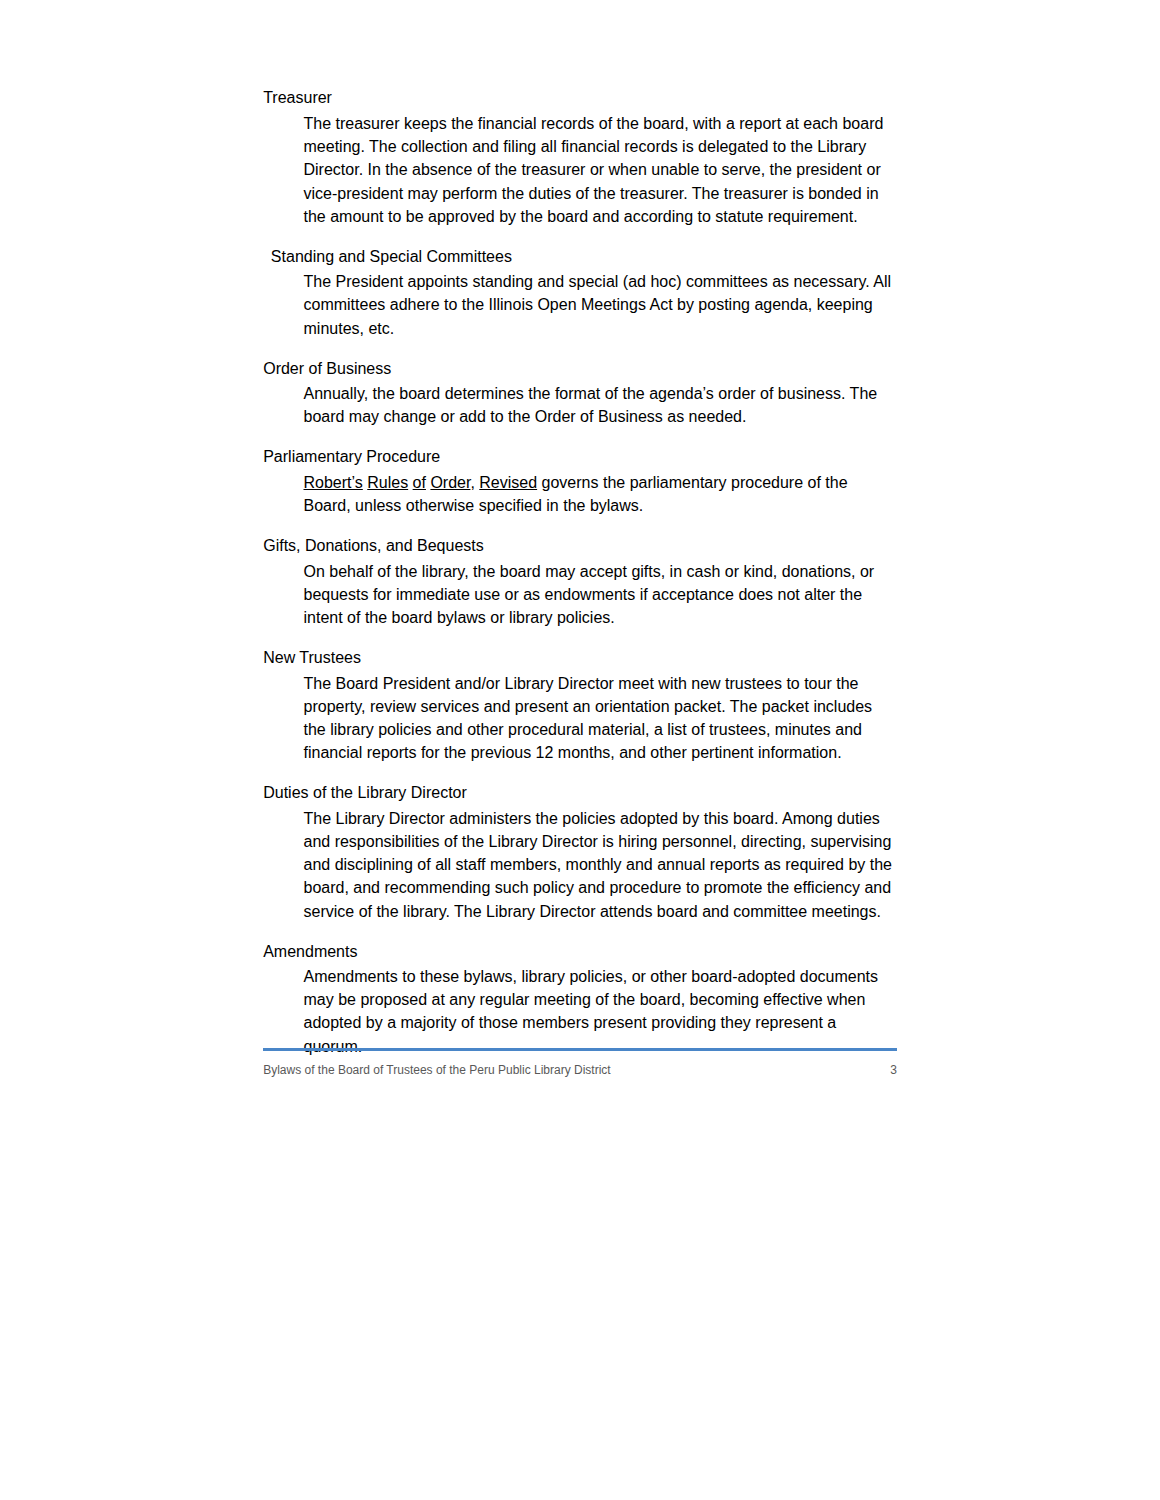Treasurer
The treasurer keeps the financial records of the board, with a report at each board meeting. The collection and filing all financial records is delegated to the Library Director. In the absence of the treasurer or when unable to serve, the president or vice-president may perform the duties of the treasurer. The treasurer is bonded in the amount to be approved by the board and according to statute requirement.
Standing and Special Committees
The President appoints standing and special (ad hoc) committees as necessary. All committees adhere to the Illinois Open Meetings Act by posting agenda, keeping minutes, etc.
Order of Business
Annually, the board determines the format of the agenda’s order of business. The board may change or add to the Order of Business as needed.
Parliamentary Procedure
Robert’s Rules of Order, Revised governs the parliamentary procedure of the Board, unless otherwise specified in the bylaws.
Gifts, Donations, and Bequests
On behalf of the library, the board may accept gifts, in cash or kind, donations, or bequests for immediate use or as endowments if acceptance does not alter the intent of the board bylaws or library policies.
New Trustees
The Board President and/or Library Director meet with new trustees to tour the property, review services and present an orientation packet. The packet includes the library policies and other procedural material, a list of trustees, minutes and financial reports for the previous 12 months, and other pertinent information.
Duties of the Library Director
The Library Director administers the policies adopted by this board. Among duties and responsibilities of the Library Director is hiring personnel, directing, supervising and disciplining of all staff members, monthly and annual reports as required by the board, and recommending such policy and procedure to promote the efficiency and service of the library. The Library Director attends board and committee meetings.
Amendments
Amendments to these bylaws, library policies, or other board-adopted documents may be proposed at any regular meeting of the board, becoming effective when adopted by a majority of those members present providing they represent a quorum.
Bylaws of the Board of Trustees of the Peru Public Library District 3